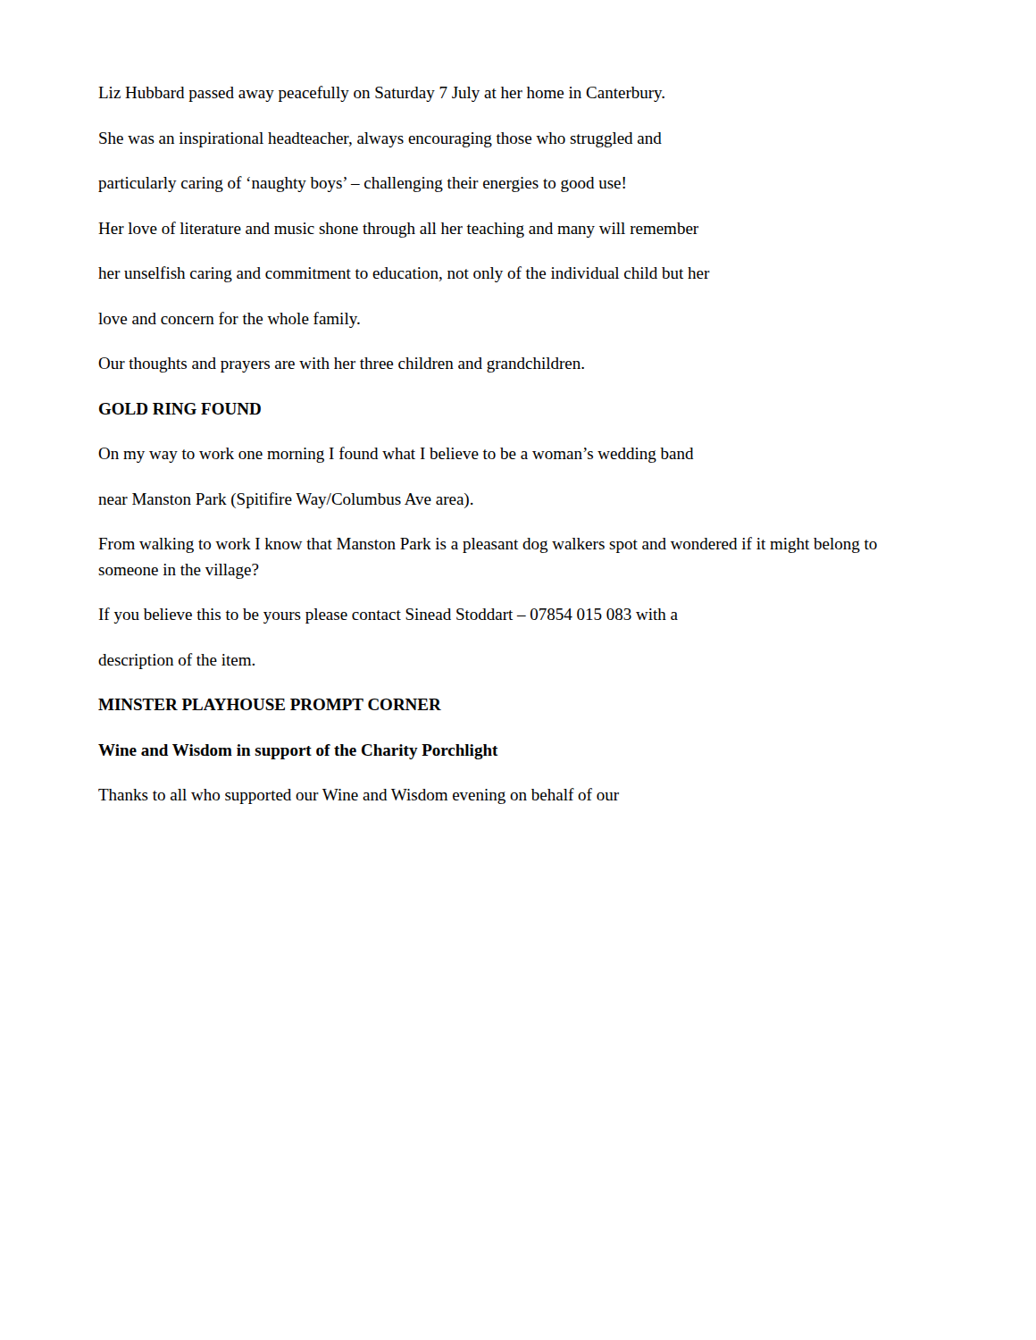Liz Hubbard passed away peacefully on Saturday 7 July at her home in Canterbury.
She was an inspirational headteacher, always encouraging those who struggled and
particularly caring of ‘naughty boys’ – challenging their energies to good use!
Her love of literature and music shone through all her teaching and many will remember
her unselfish caring and commitment to education, not only of the individual child but her
love and concern for the whole family.
Our thoughts and prayers are with her three children and grandchildren.
GOLD RING FOUND
On my way to work one morning I found what I believe to be a woman’s wedding band
near Manston Park (Spitifire Way/Columbus Ave area).
From walking to work I know that Manston Park is a pleasant dog walkers spot and wondered if it might belong to someone in the village?
If you believe this to be yours please contact Sinead Stoddart – 07854 015 083 with a
description of the item.
MINSTER PLAYHOUSE PROMPT CORNER
Wine and Wisdom in support of the Charity Porchlight
Thanks to all who supported our Wine and Wisdom evening on behalf of our